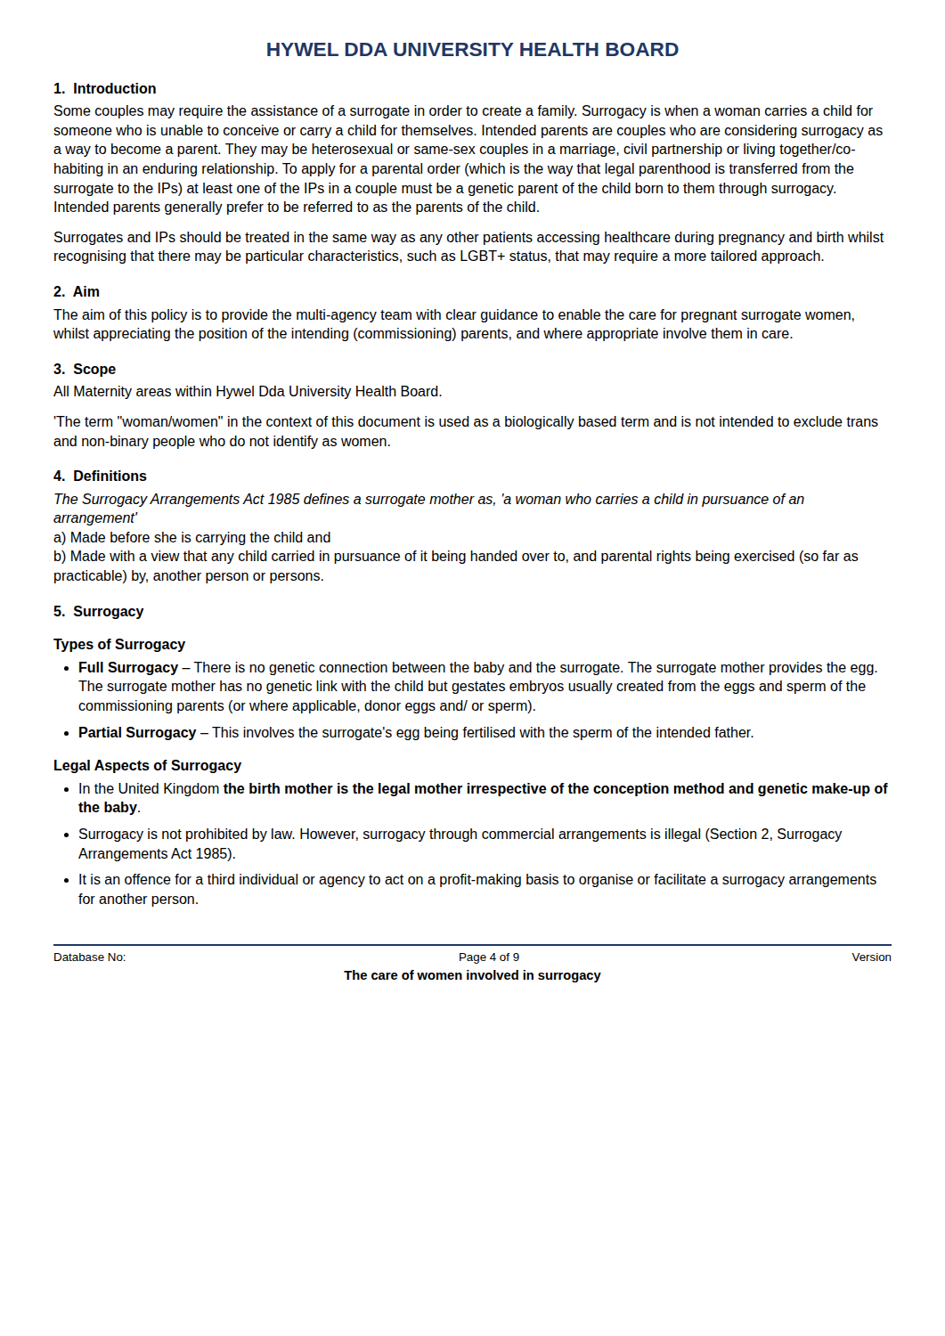HYWEL DDA UNIVERSITY HEALTH BOARD
1. Introduction
Some couples may require the assistance of a surrogate in order to create a family. Surrogacy is when a woman carries a child for someone who is unable to conceive or carry a child for themselves. Intended parents are couples who are considering surrogacy as a way to become a parent. They may be heterosexual or same-sex couples in a marriage, civil partnership or living together/co-habiting in an enduring relationship. To apply for a parental order (which is the way that legal parenthood is transferred from the surrogate to the IPs) at least one of the IPs in a couple must be a genetic parent of the child born to them through surrogacy. Intended parents generally prefer to be referred to as the parents of the child.
Surrogates and IPs should be treated in the same way as any other patients accessing healthcare during pregnancy and birth whilst recognising that there may be particular characteristics, such as LGBT+ status, that may require a more tailored approach.
2. Aim
The aim of this policy is to provide the multi-agency team with clear guidance to enable the care for pregnant surrogate women, whilst appreciating the position of the intending (commissioning) parents, and where appropriate involve them in care.
3. Scope
All Maternity areas within Hywel Dda University Health Board.
'The term "woman/women" in the context of this document is used as a biologically based term and is not intended to exclude trans and non-binary people who do not identify as women.
4. Definitions
The Surrogacy Arrangements Act 1985 defines a surrogate mother as, 'a woman who carries a child in pursuance of an arrangement'
a) Made before she is carrying the child and
b) Made with a view that any child carried in pursuance of it being handed over to, and parental rights being exercised (so far as practicable) by, another person or persons.
5. Surrogacy
Types of Surrogacy
Full Surrogacy – There is no genetic connection between the baby and the surrogate. The surrogate mother provides the egg. The surrogate mother has no genetic link with the child but gestates embryos usually created from the eggs and sperm of the commissioning parents (or where applicable, donor eggs and/ or sperm).
Partial Surrogacy – This involves the surrogate's egg being fertilised with the sperm of the intended father.
Legal Aspects of Surrogacy
In the United Kingdom the birth mother is the legal mother irrespective of the conception method and genetic make-up of the baby.
Surrogacy is not prohibited by law. However, surrogacy through commercial arrangements is illegal (Section 2, Surrogacy Arrangements Act 1985).
It is an offence for a third individual or agency to act on a profit-making basis to organise or facilitate a surrogacy arrangements for another person.
Database No: Version
Page 4 of 9
The care of women involved in surrogacy